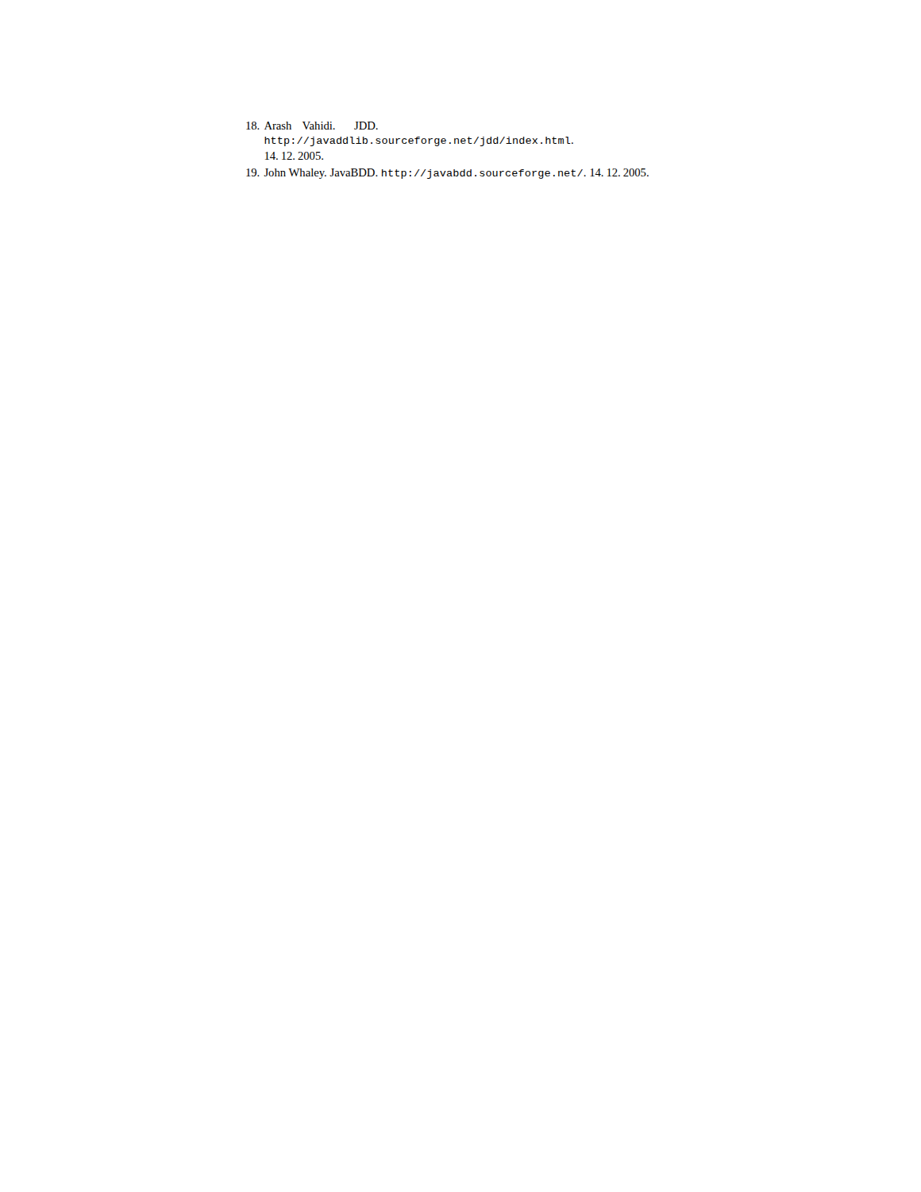18. Arash Vahidi. JDD. http://javaddlib.sourceforge.net/jdd/index.html. 14. 12. 2005.
19. John Whaley. JavaBDD. http://javabdd.sourceforge.net/. 14. 12. 2005.